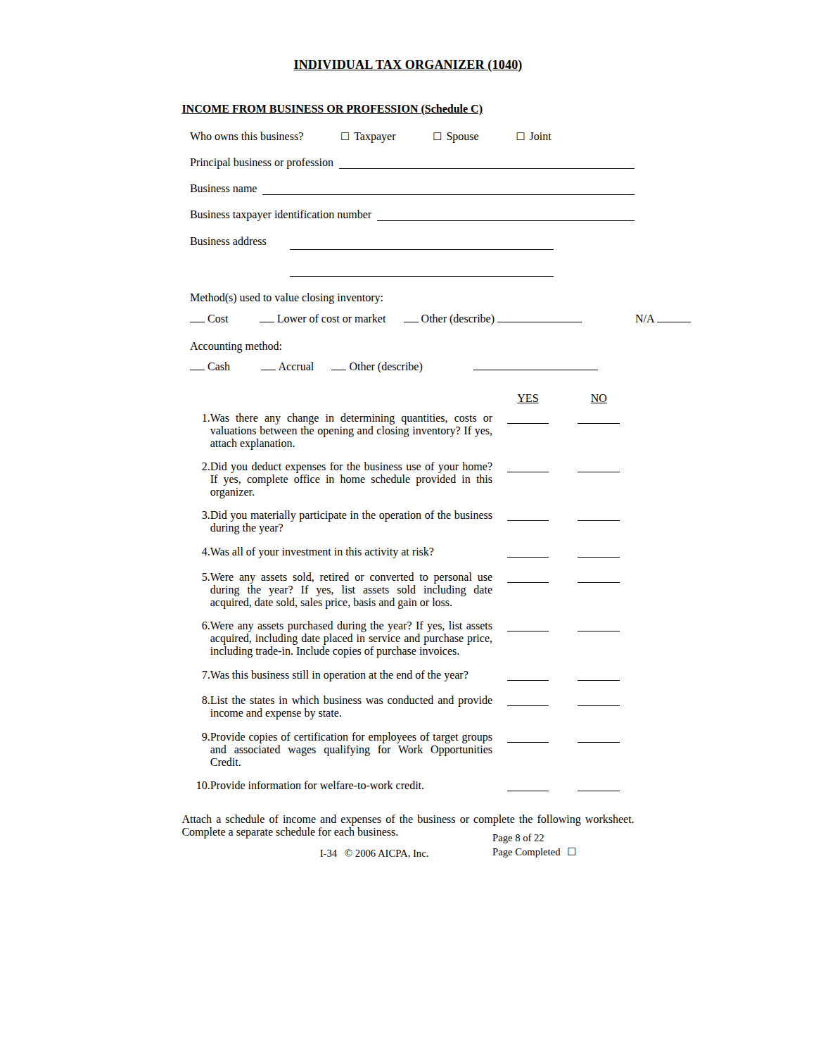INDIVIDUAL TAX ORGANIZER (1040)
INCOME FROM BUSINESS OR PROFESSION (Schedule C)
Who owns this business? ☐Taxpayer ☐Spouse ☐Joint
Principal business or profession
Business name
Business taxpayer identification number
Business address
Method(s) used to value closing inventory:
Cost Lower of cost or market Other (describe) N/A
Accounting method:
Cash Accrual Other (describe)
YES NO
| 1. | Was there any change in determining quantities, costs or valuations between the opening and closing inventory? If yes, attach explanation. | | |
| 2. | Did you deduct expenses for the business use of your home? If yes, complete office in home schedule provided in this organizer. | | |
| 3. | Did you materially participate in the operation of the business during the year? | | |
| 4. | Was all of your investment in this activity at risk? | | |
| 5. | Were any assets sold, retired or converted to personal use during the year? If yes, list assets sold including date acquired, date sold, sales price, basis and gain or loss. | | |
| 6. | Were any assets purchased during the year? If yes, list assets acquired, including date placed in service and purchase price, including trade-in. Include copies of purchase invoices. | | |
| 7. | Was this business still in operation at the end of the year? | | |
| 8. | List the states in which business was conducted and provide income and expense by state. | | |
| 9. | Provide copies of certification for employees of target groups and associated wages qualifying for Work Opportunities Credit. | | |
| 10. | Provide information for welfare-to-work credit. | | |
Attach a schedule of income and expenses of the business or complete the following worksheet. Complete a separate schedule for each business.
I-34 © 2006 AICPA, Inc.
Page 8 of 22
Page Completed ☐